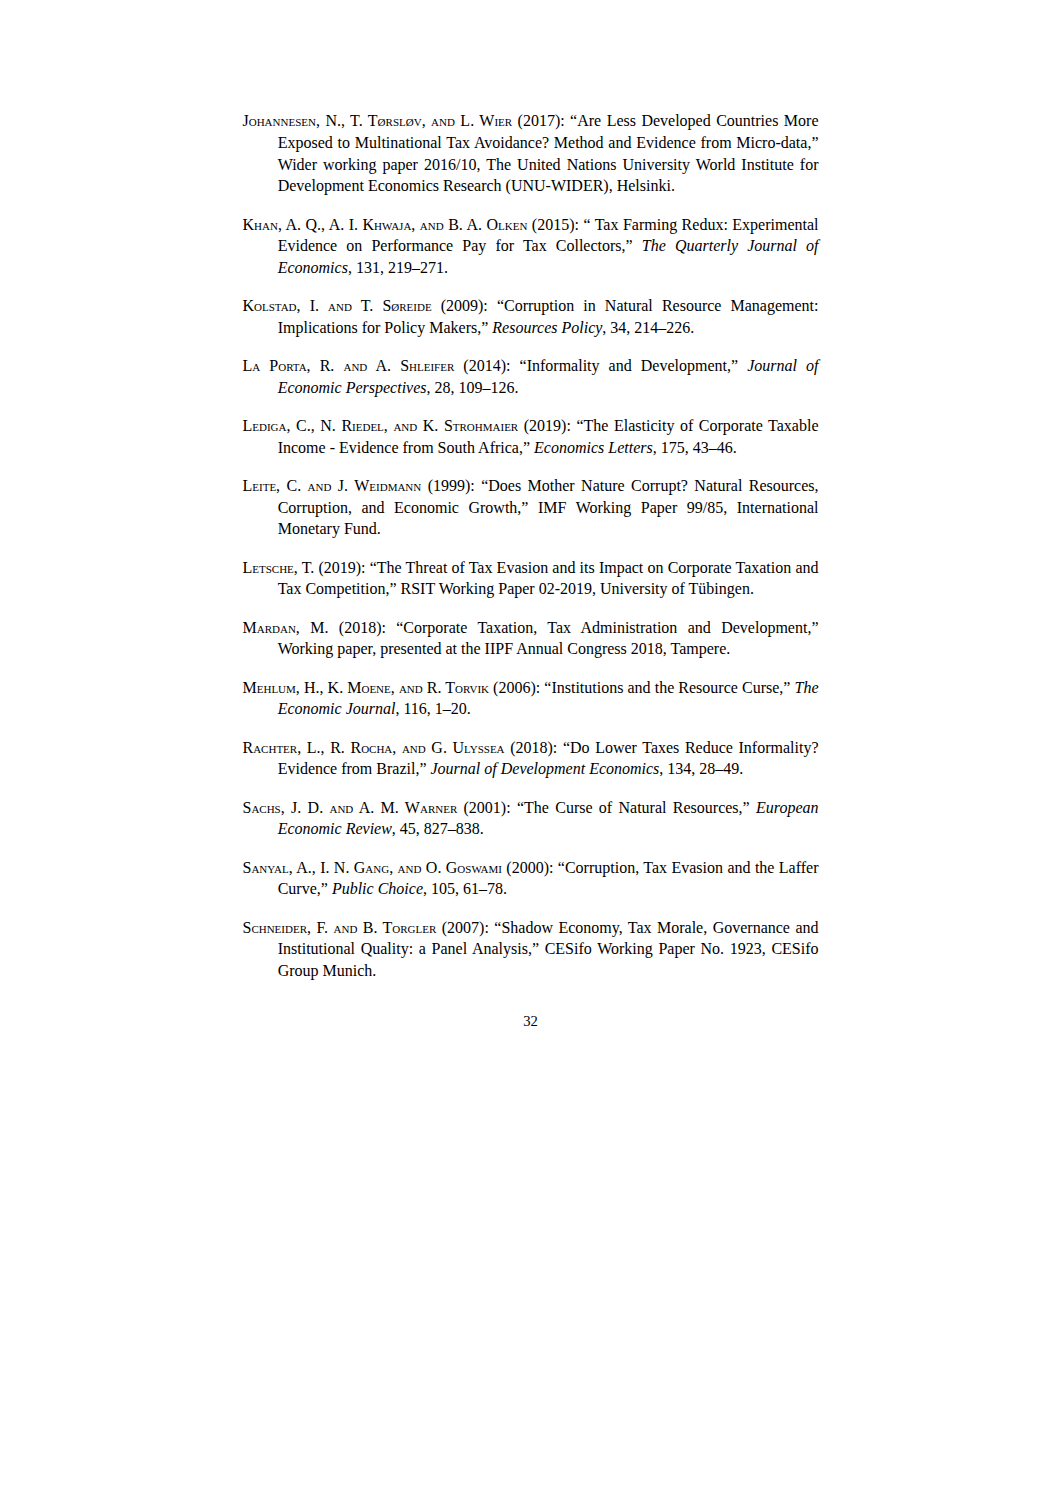Johannesen, N., T. Tørsløv, and L. Wier (2017): “Are Less Developed Countries More Exposed to Multinational Tax Avoidance? Method and Evidence from Micro-data,” Wider working paper 2016/10, The United Nations University World Institute for Development Economics Research (UNU-WIDER), Helsinki.
Khan, A. Q., A. I. Khwaja, and B. A. Olken (2015): “ Tax Farming Redux: Experimental Evidence on Performance Pay for Tax Collectors,” The Quarterly Journal of Economics, 131, 219–271.
Kolstad, I. and T. Søreide (2009): “Corruption in Natural Resource Management: Implications for Policy Makers,” Resources Policy, 34, 214–226.
La Porta, R. and A. Shleifer (2014): “Informality and Development,” Journal of Economic Perspectives, 28, 109–126.
Lediga, C., N. Riedel, and K. Strohmaier (2019): “The Elasticity of Corporate Taxable Income - Evidence from South Africa,” Economics Letters, 175, 43–46.
Leite, C. and J. Weidmann (1999): “Does Mother Nature Corrupt? Natural Resources, Corruption, and Economic Growth,” IMF Working Paper 99/85, International Monetary Fund.
Letsche, T. (2019): “The Threat of Tax Evasion and its Impact on Corporate Taxation and Tax Competition,” RSIT Working Paper 02-2019, University of Tübingen.
Mardan, M. (2018): “Corporate Taxation, Tax Administration and Development,” Working paper, presented at the IIPF Annual Congress 2018, Tampere.
Mehlum, H., K. Moene, and R. Torvik (2006): “Institutions and the Resource Curse,” The Economic Journal, 116, 1–20.
Rachter, L., R. Rocha, and G. Ulyssea (2018): “Do Lower Taxes Reduce Informality? Evidence from Brazil,” Journal of Development Economics, 134, 28–49.
Sachs, J. D. and A. M. Warner (2001): “The Curse of Natural Resources,” European Economic Review, 45, 827–838.
Sanyal, A., I. N. Gang, and O. Goswami (2000): “Corruption, Tax Evasion and the Laffer Curve,” Public Choice, 105, 61–78.
Schneider, F. and B. Torgler (2007): “Shadow Economy, Tax Morale, Governance and Institutional Quality: a Panel Analysis,” CESifo Working Paper No. 1923, CESifo Group Munich.
32